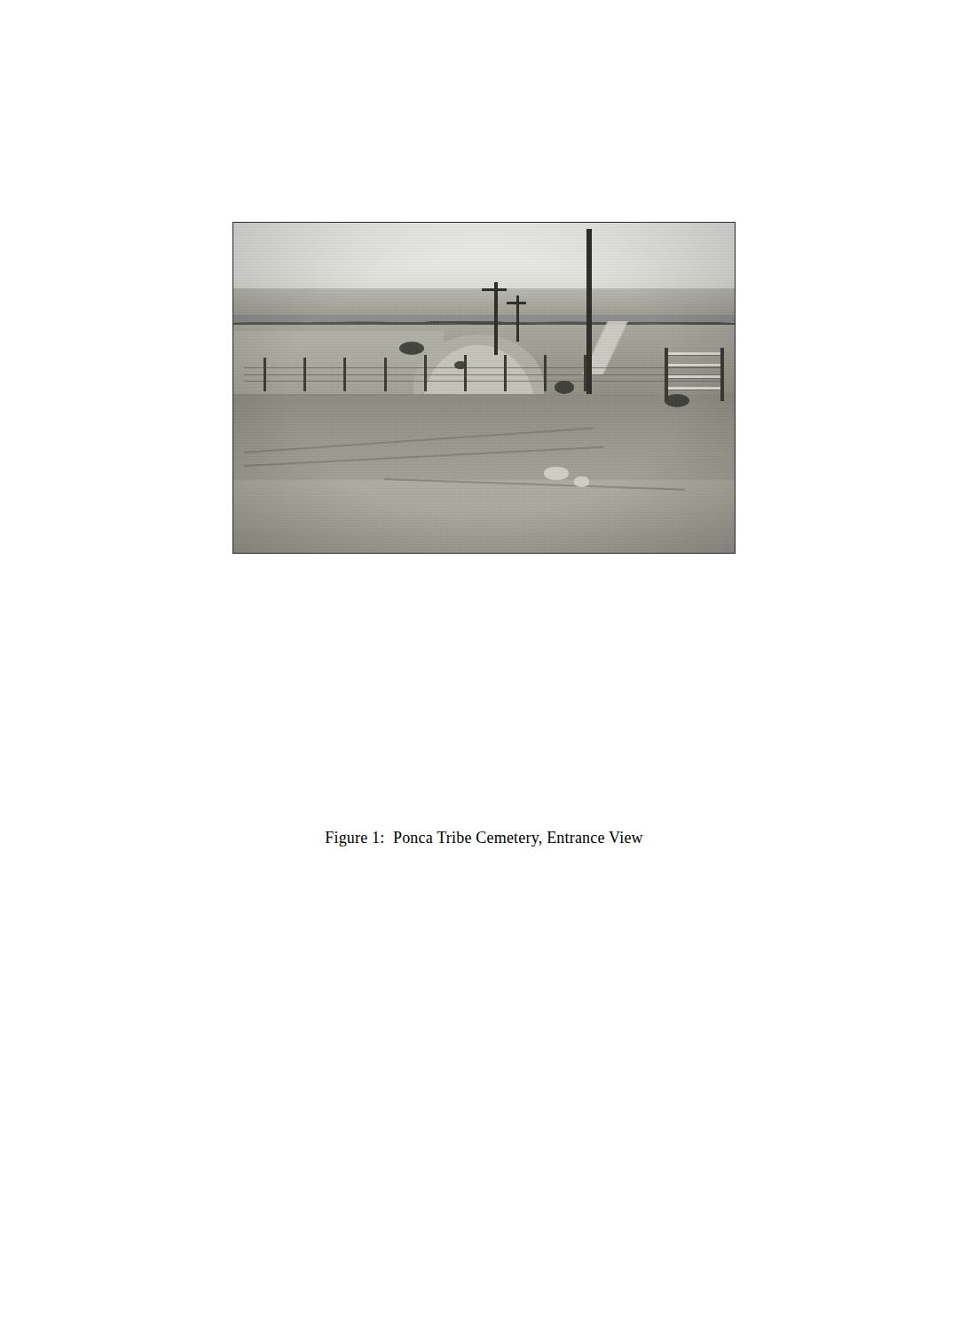Figure 1: Ponca Tribe Cemetery, Entrance View